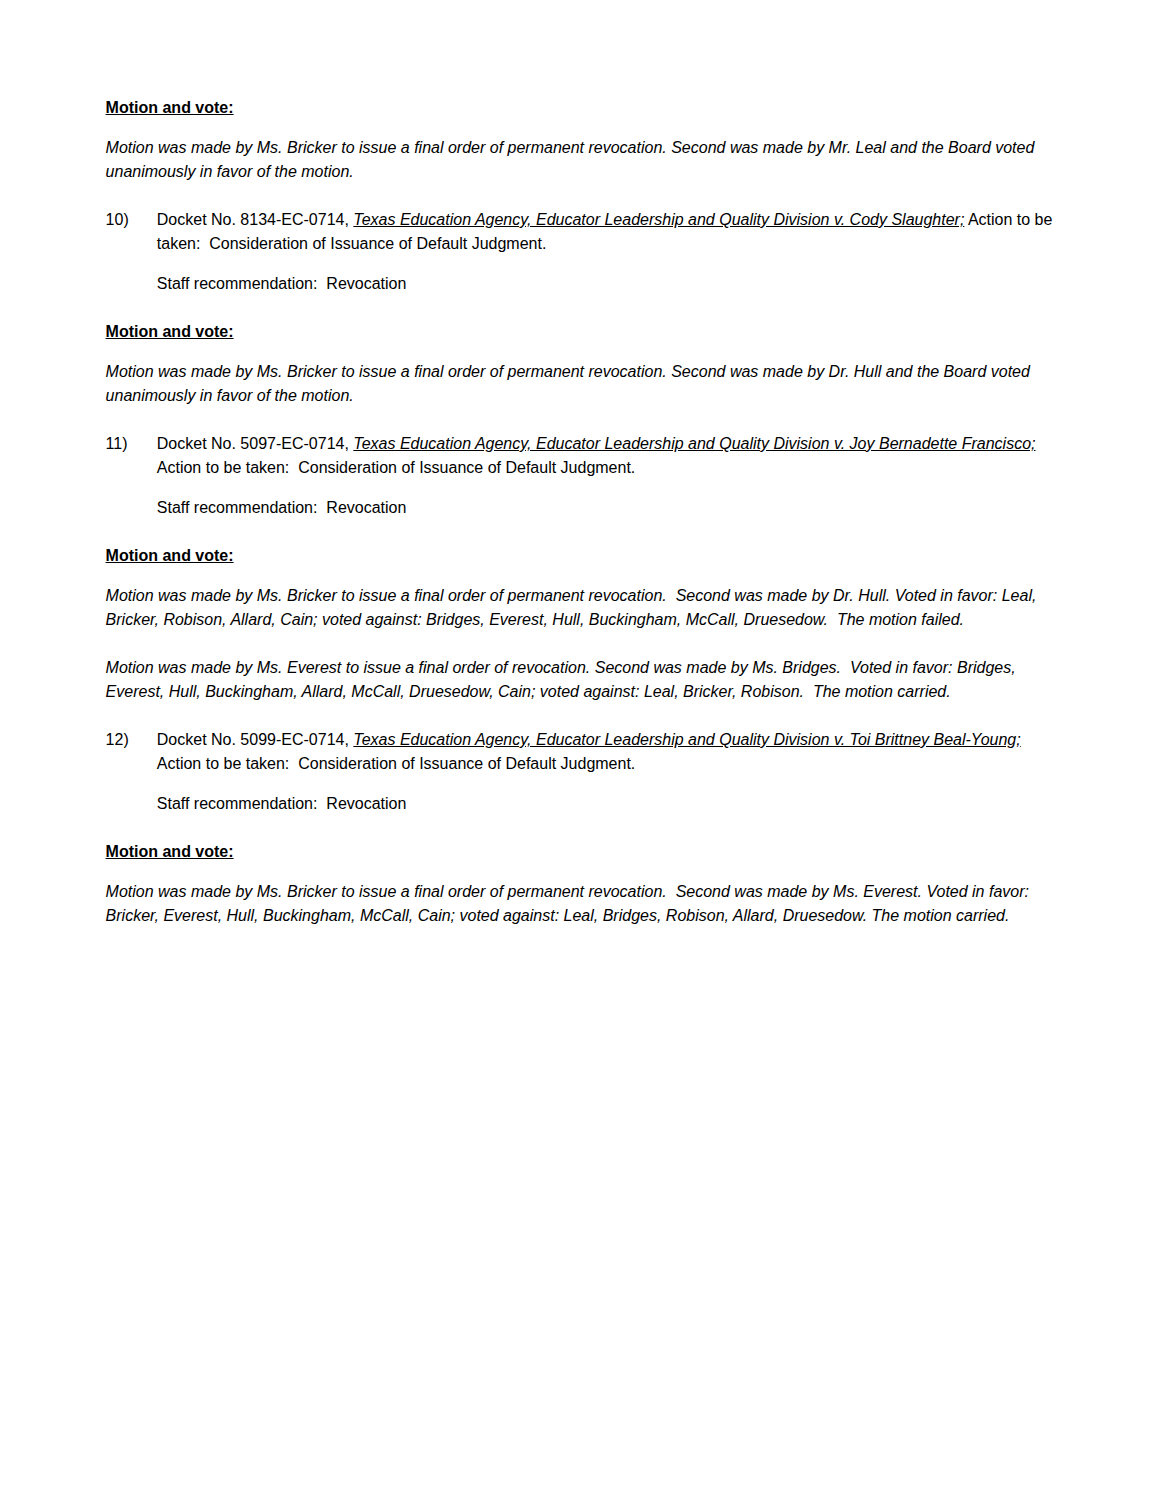Motion and vote:
Motion was made by Ms. Bricker to issue a final order of permanent revocation. Second was made by Mr. Leal and the Board voted unanimously in favor of the motion.
10)
Docket No. 8134-EC-0714, Texas Education Agency, Educator Leadership and Quality Division v. Cody Slaughter; Action to be taken: Consideration of Issuance of Default Judgment.
Staff recommendation: Revocation
Motion and vote:
Motion was made by Ms. Bricker to issue a final order of permanent revocation. Second was made by Dr. Hull and the Board voted unanimously in favor of the motion.
11)
Docket No. 5097-EC-0714, Texas Education Agency, Educator Leadership and Quality Division v. Joy Bernadette Francisco; Action to be taken: Consideration of Issuance of Default Judgment.
Staff recommendation: Revocation
Motion and vote:
Motion was made by Ms. Bricker to issue a final order of permanent revocation. Second was made by Dr. Hull. Voted in favor: Leal, Bricker, Robison, Allard, Cain; voted against: Bridges, Everest, Hull, Buckingham, McCall, Druesedow. The motion failed.
Motion was made by Ms. Everest to issue a final order of revocation. Second was made by Ms. Bridges. Voted in favor: Bridges, Everest, Hull, Buckingham, Allard, McCall, Druesedow, Cain; voted against: Leal, Bricker, Robison. The motion carried.
12)
Docket No. 5099-EC-0714, Texas Education Agency, Educator Leadership and Quality Division v. Toi Brittney Beal-Young; Action to be taken: Consideration of Issuance of Default Judgment.
Staff recommendation: Revocation
Motion and vote:
Motion was made by Ms. Bricker to issue a final order of permanent revocation. Second was made by Ms. Everest. Voted in favor: Bricker, Everest, Hull, Buckingham, McCall, Cain; voted against: Leal, Bridges, Robison, Allard, Druesedow. The motion carried.